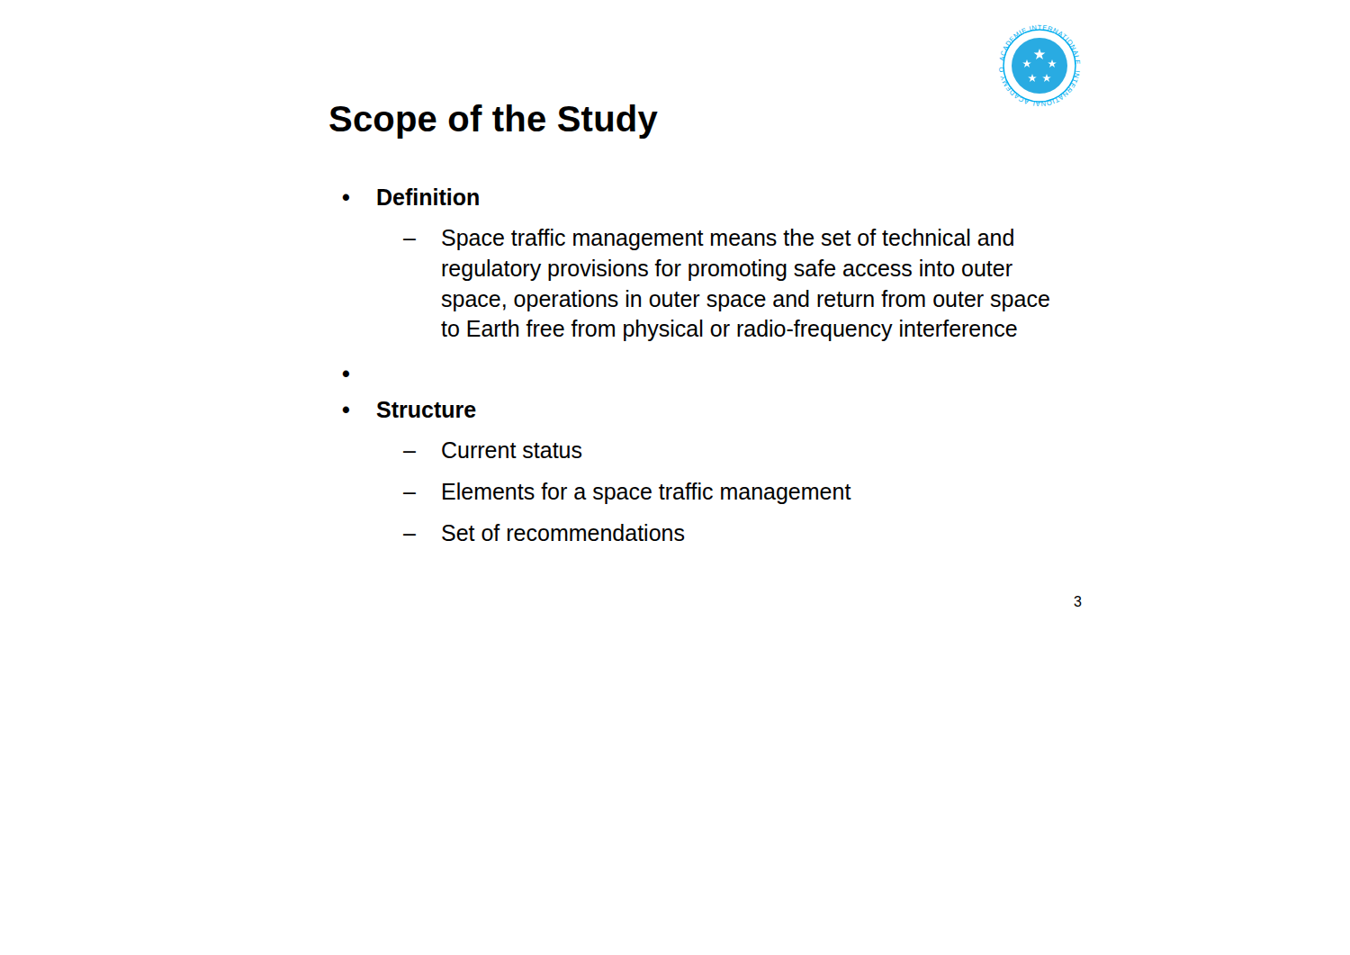ACADEMIE INTERNATIONALE D'ASTRONAUTIQUE INTERNATIONAL ACADEMY OF ASTRONAUTICS
Scope of the Study
Definition
Space traffic management means the set of technical and regulatory provisions for promoting safe access into outer space, operations in outer space and return from outer space to Earth free from physical or radio-frequency interference
Structure
Current status
Elements for a space traffic management
Set of recommendations
3